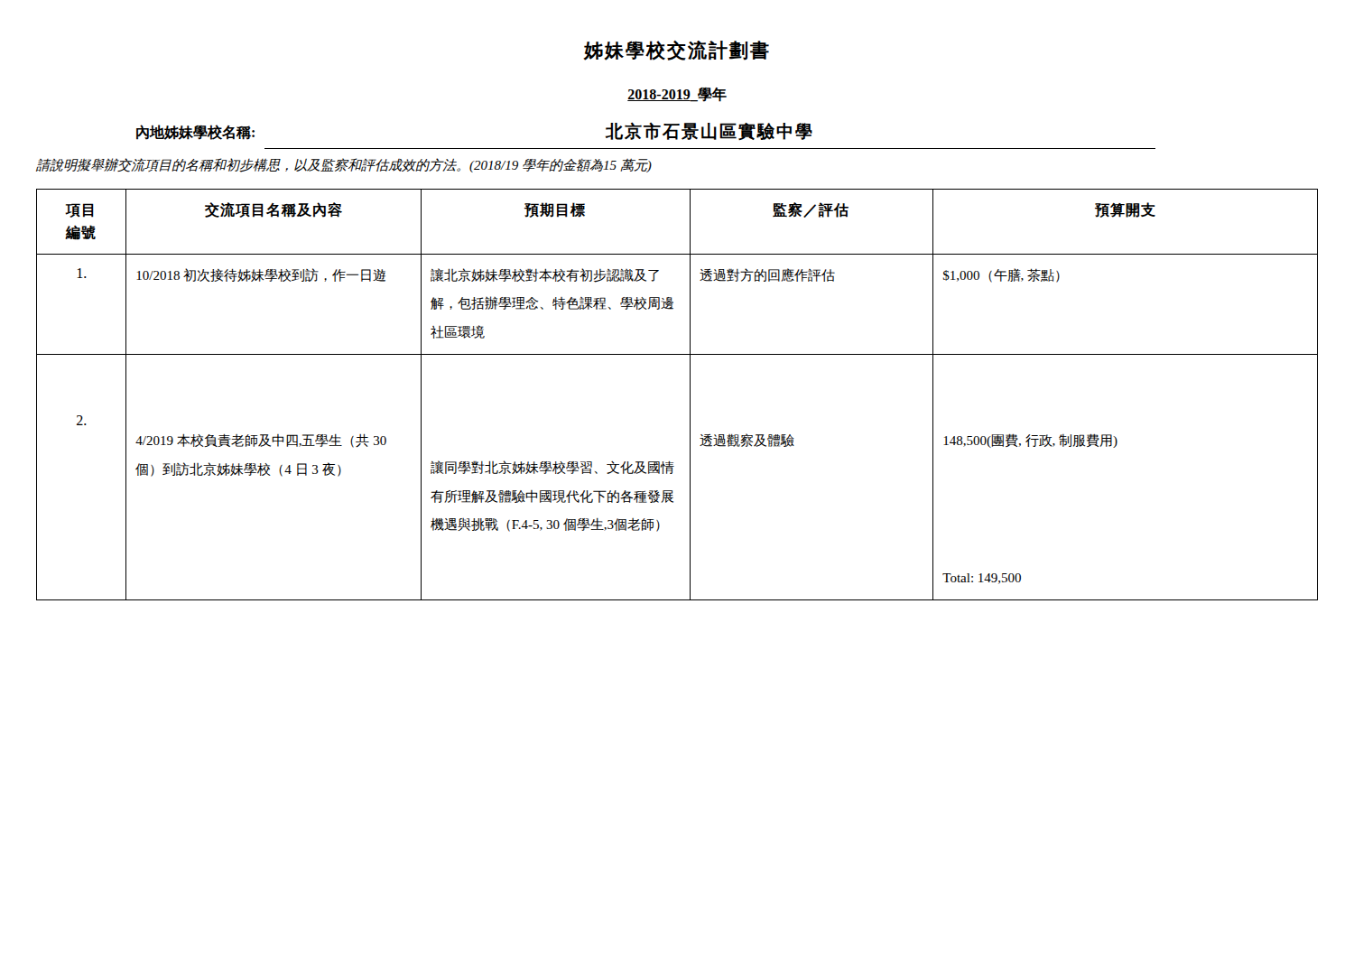姊妹學校交流計劃書
2018-2019_學年
內地姊妹學校名稱:
北京市石景山區實驗中學
請說明擬舉辦交流項目的名稱和初步構思，以及監察和評估成效的方法。(2018/19 學年的金額為15 萬元)
| 項目 編號 | 交流項目名稱及內容 | 預期目標 | 監察／評估 | 預算開支 |
| --- | --- | --- | --- | --- |
| 1. | 10/2018 初次接待姊妹學校到訪，作一日遊 | 讓北京姊妹學校對本校有初步認識及了解，包括辦學理念、特色課程、學校周邊社區環境 | 透過對方的回應作評估 | $1,000（午膳, 茶點） |
| 2. | 4/2019 本校負責老師及中四,五學生（共 30 個）到訪北京姊妹學校（4 日 3 夜） | 讓同學對北京姊妹學校學習、文化及國情有所理解及體驗中國現代化下的各種發展機遇與挑戰（F.4-5, 30 個學生,3個老師） | 透過觀察及體驗 | 148,500(團費, 行政, 制服費用) Total: 149,500 |